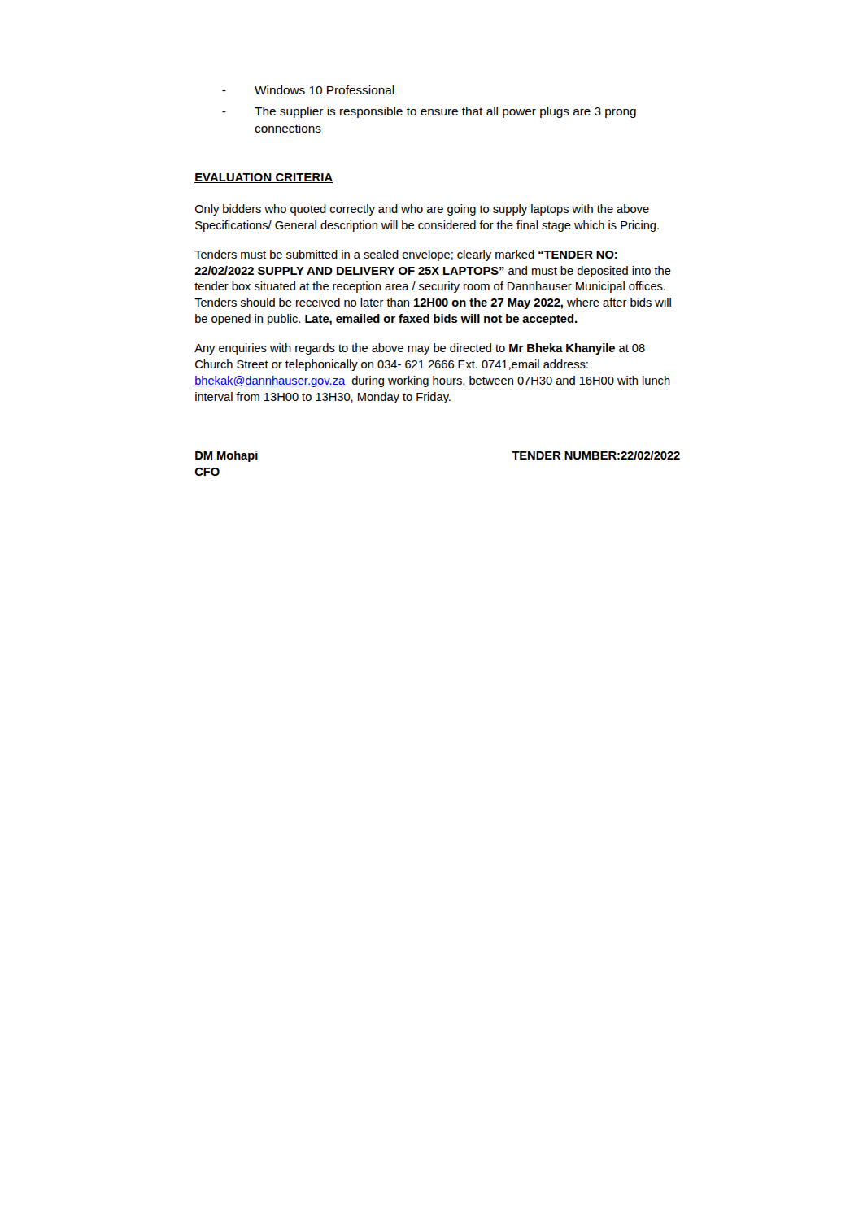Windows 10 Professional
The supplier is responsible to ensure that all power plugs are 3 prong connections
EVALUATION CRITERIA
Only bidders who quoted correctly and who are going to supply laptops with the above Specifications/ General description will be considered for the final stage which is Pricing.
Tenders must be submitted in a sealed envelope; clearly marked “TENDER NO: 22/02/2022 SUPPLY AND DELIVERY OF 25X LAPTOPS” and must be deposited into the tender box situated at the reception area / security room of Dannhauser Municipal offices. Tenders should be received no later than 12H00 on the 27 May 2022, where after bids will be opened in public. Late, emailed or faxed bids will not be accepted.
Any enquiries with regards to the above may be directed to Mr Bheka Khanyile at 08 Church Street or telephonically on 034- 621 2666 Ext. 0741,email address: bhekak@dannhauser.gov.za during working hours, between 07H30 and 16H00 with lunch interval from 13H00 to 13H30, Monday to Friday.
DM Mohapi
CFO
TENDER NUMBER:22/02/2022